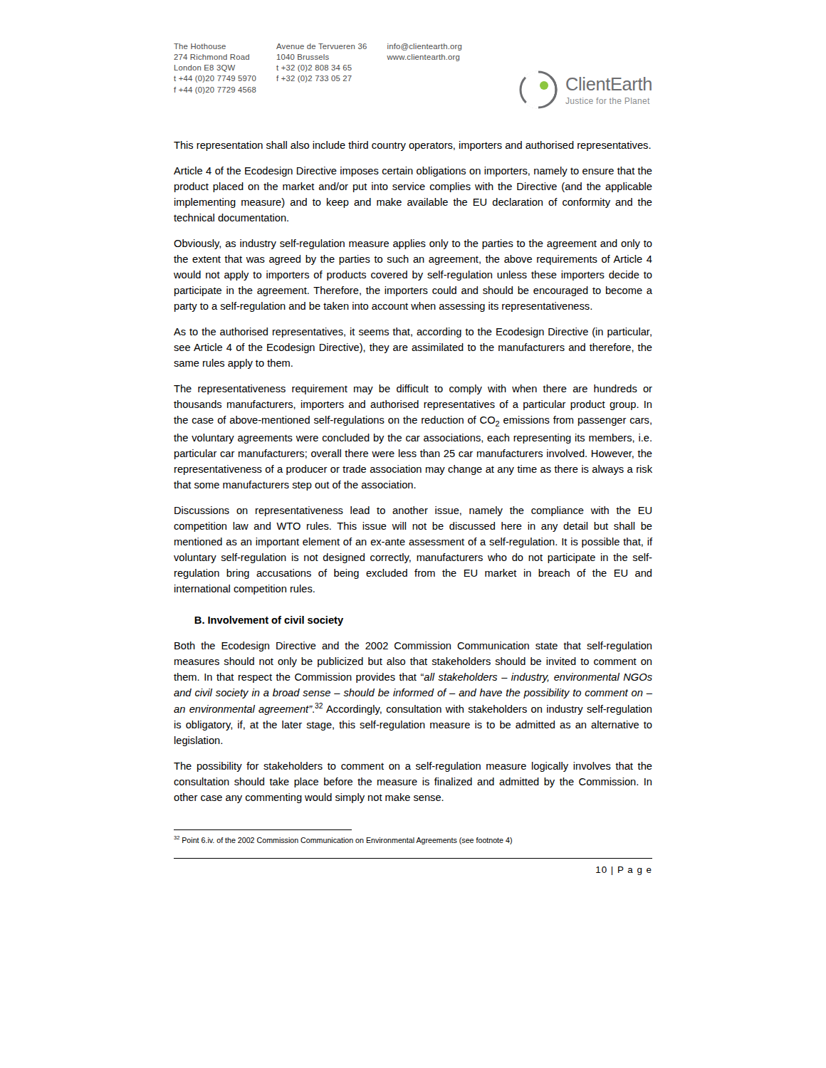The Hothouse
274 Richmond Road
London E8 3QW
t +44 (0)20 7749 5970
f +44 (0)20 7729 4568
Avenue de Tervueren 36
1040 Brussels
t +32 (0)2 808 34 65
f +32 (0)2 733 05 27
info@clientearth.org
www.clientearth.org
ClientEarth
Justice for the Planet
This representation shall also include third country operators, importers and authorised representatives.
Article 4 of the Ecodesign Directive imposes certain obligations on importers, namely to ensure that the product placed on the market and/or put into service complies with the Directive (and the applicable implementing measure) and to keep and make available the EU declaration of conformity and the technical documentation.
Obviously, as industry self-regulation measure applies only to the parties to the agreement and only to the extent that was agreed by the parties to such an agreement, the above requirements of Article 4 would not apply to importers of products covered by self-regulation unless these importers decide to participate in the agreement. Therefore, the importers could and should be encouraged to become a party to a self-regulation and be taken into account when assessing its representativeness.
As to the authorised representatives, it seems that, according to the Ecodesign Directive (in particular, see Article 4 of the Ecodesign Directive), they are assimilated to the manufacturers and therefore, the same rules apply to them.
The representativeness requirement may be difficult to comply with when there are hundreds or thousands manufacturers, importers and authorised representatives of a particular product group. In the case of above-mentioned self-regulations on the reduction of CO2 emissions from passenger cars, the voluntary agreements were concluded by the car associations, each representing its members, i.e. particular car manufacturers; overall there were less than 25 car manufacturers involved. However, the representativeness of a producer or trade association may change at any time as there is always a risk that some manufacturers step out of the association.
Discussions on representativeness lead to another issue, namely the compliance with the EU competition law and WTO rules. This issue will not be discussed here in any detail but shall be mentioned as an important element of an ex-ante assessment of a self-regulation. It is possible that, if voluntary self-regulation is not designed correctly, manufacturers who do not participate in the self-regulation bring accusations of being excluded from the EU market in breach of the EU and international competition rules.
B. Involvement of civil society
Both the Ecodesign Directive and the 2002 Commission Communication state that self-regulation measures should not only be publicized but also that stakeholders should be invited to comment on them. In that respect the Commission provides that “all stakeholders – industry, environmental NGOs and civil society in a broad sense – should be informed of – and have the possibility to comment on – an environmental agreement”.32 Accordingly, consultation with stakeholders on industry self-regulation is obligatory, if, at the later stage, this self-regulation measure is to be admitted as an alternative to legislation.
The possibility for stakeholders to comment on a self-regulation measure logically involves that the consultation should take place before the measure is finalized and admitted by the Commission. In other case any commenting would simply not make sense.
32 Point 6.iv. of the 2002 Commission Communication on Environmental Agreements (see footnote 4)
10 | P a g e